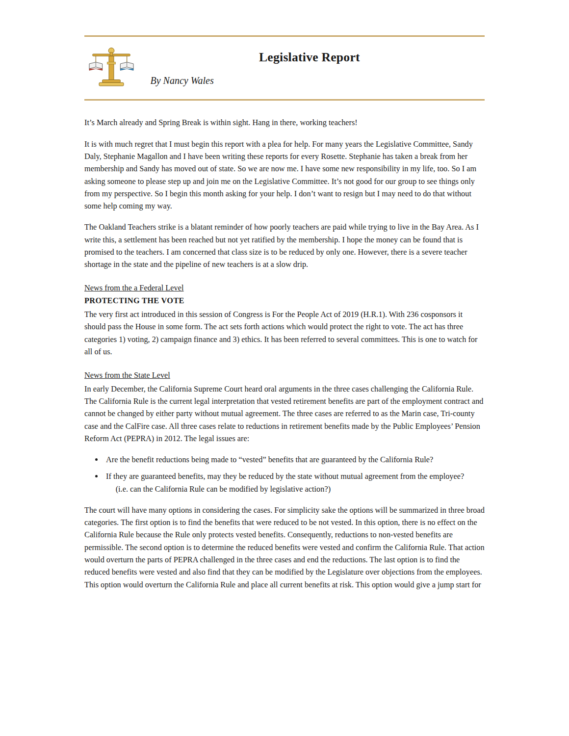Legislative Report
By Nancy Wales
It’s March already and Spring Break is within sight. Hang in there, working teachers!
It is with much regret that I must begin this report with a plea for help. For many years the Legislative Committee, Sandy Daly, Stephanie Magallon and I have been writing these reports for every Rosette. Stephanie has taken a break from her membership and Sandy has moved out of state. So we are now me. I have some new responsibility in my life, too. So I am asking someone to please step up and join me on the Legislative Committee. It’s not good for our group to see things only from my perspective. So I begin this month asking for your help. I don’t want to resign but I may need to do that without some help coming my way.
The Oakland Teachers strike is a blatant reminder of how poorly teachers are paid while trying to live in the Bay Area. As I write this, a settlement has been reached but not yet ratified by the membership. I hope the money can be found that is promised to the teachers. I am concerned that class size is to be reduced by only one. However, there is a severe teacher shortage in the state and the pipeline of new teachers is at a slow drip.
News from the a Federal Level
Protecting the Vote
The very first act introduced in this session of Congress is For the People Act of 2019 (H.R.1). With 236 cosponsors it should pass the House in some form. The act sets forth actions which would protect the right to vote. The act has three categories 1) voting, 2) campaign finance and 3) ethics. It has been referred to several committees. This is one to watch for all of us.
News from the State Level
In early December, the California Supreme Court heard oral arguments in the three cases challenging the California Rule. The California Rule is the current legal interpretation that vested retirement benefits are part of the employment contract and cannot be changed by either party without mutual agreement. The three cases are referred to as the Marin case, Tri-county case and the CalFire case. All three cases relate to reductions in retirement benefits made by the Public Employees’ Pension Reform Act (PEPRA) in 2012. The legal issues are:
Are the benefit reductions being made to “vested” benefits that are guaranteed by the California Rule?
If they are guaranteed benefits, may they be reduced by the state without mutual agreement from the employee? (i.e. can the California Rule can be modified by legislative action?)
The court will have many options in considering the cases. For simplicity sake the options will be summarized in three broad categories. The first option is to find the benefits that were reduced to be not vested. In this option, there is no effect on the California Rule because the Rule only protects vested benefits. Consequently, reductions to non-vested benefits are permissible. The second option is to determine the reduced benefits were vested and confirm the California Rule. That action would overturn the parts of PEPRA challenged in the three cases and end the reductions. The last option is to find the reduced benefits were vested and also find that they can be modified by the Legislature over objections from the employees. This option would overturn the California Rule and place all current benefits at risk. This option would give a jump start for